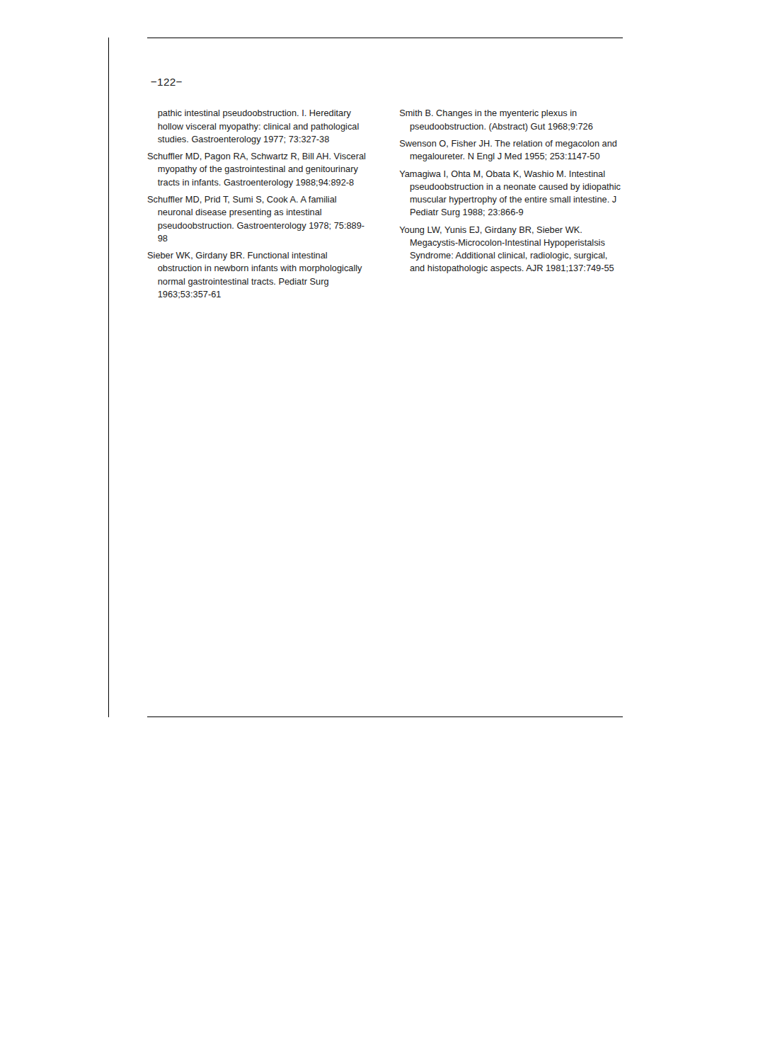−122−
pathic intestinal pseudoobstruction. I. Hereditary hollow visceral myopathy: clinical and pathological studies. Gastroenterology 1977; 73:327-38
Schuffler MD, Pagon RA, Schwartz R, Bill AH. Visceral myopathy of the gastrointestinal and genitourinary tracts in infants. Gastroenterology 1988;94:892-8
Schuffler MD, Prid T, Sumi S, Cook A. A familial neuronal disease presenting as intestinal pseudoobstruction. Gastroenterology 1978; 75:889-98
Sieber WK, Girdany BR. Functional intestinal obstruction in newborn infants with morphologically normal gastrointestinal tracts. Pediatr Surg 1963;53:357-61
Smith B. Changes in the myenteric plexus in pseudoobstruction. (Abstract) Gut 1968;9:726
Swenson O, Fisher JH. The relation of megacolon and megaloureter. N Engl J Med 1955; 253:1147-50
Yamagiwa I, Ohta M, Obata K, Washio M. Intestinal pseudoobstruction in a neonate caused by idiopathic muscular hypertrophy of the entire small intestine. J Pediatr Surg 1988; 23:866-9
Young LW, Yunis EJ, Girdany BR, Sieber WK. Megacystis-Microcolon-Intestinal Hypoperistalsis Syndrome: Additional clinical, radiologic, surgical, and histopathologic aspects. AJR 1981;137:749-55